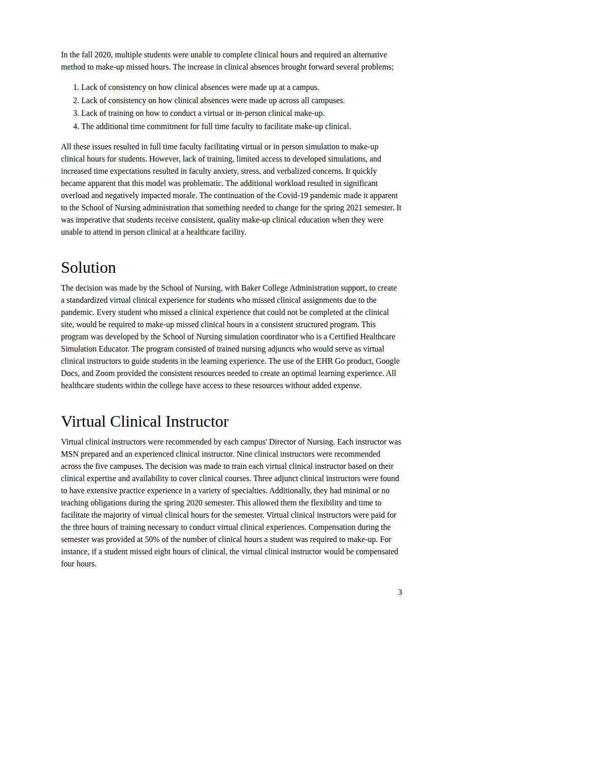In the fall 2020, multiple students were unable to complete clinical hours and required an alternative method to make-up missed hours. The increase in clinical absences brought forward several problems;
Lack of consistency on how clinical absences were made up at a campus.
Lack of consistency on how clinical absences were made up across all campuses.
Lack of training on how to conduct a virtual or in-person clinical make-up.
The additional time commitment for full time faculty to facilitate make-up clinical.
All these issues resulted in full time faculty facilitating virtual or in person simulation to make-up clinical hours for students. However, lack of training, limited access to developed simulations, and increased time expectations resulted in faculty anxiety, stress, and verbalized concerns. It quickly became apparent that this model was problematic. The additional workload resulted in significant overload and negatively impacted morale. The continuation of the Covid-19 pandemic made it apparent to the School of Nursing administration that something needed to change for the spring 2021 semester. It was imperative that students receive consistent, quality make-up clinical education when they were unable to attend in person clinical at a healthcare facility.
Solution
The decision was made by the School of Nursing, with Baker College Administration support, to create a standardized virtual clinical experience for students who missed clinical assignments due to the pandemic. Every student who missed a clinical experience that could not be completed at the clinical site, would be required to make-up missed clinical hours in a consistent structured program. This program was developed by the School of Nursing simulation coordinator who is a Certified Healthcare Simulation Educator. The program consisted of trained nursing adjuncts who would serve as virtual clinical instructors to guide students in the learning experience. The use of the EHR Go product, Google Docs, and Zoom provided the consistent resources needed to create an optimal learning experience. All healthcare students within the college have access to these resources without added expense.
Virtual Clinical Instructor
Virtual clinical instructors were recommended by each campus' Director of Nursing. Each instructor was MSN prepared and an experienced clinical instructor. Nine clinical instructors were recommended across the five campuses. The decision was made to train each virtual clinical instructor based on their clinical expertise and availability to cover clinical courses. Three adjunct clinical instructors were found to have extensive practice experience in a variety of specialties. Additionally, they had minimal or no teaching obligations during the spring 2020 semester. This allowed them the flexibility and time to facilitate the majority of virtual clinical hours for the semester. Virtual clinical instructors were paid for the three hours of training necessary to conduct virtual clinical experiences. Compensation during the semester was provided at 50% of the number of clinical hours a student was required to make-up. For instance, if a student missed eight hours of clinical, the virtual clinical instructor would be compensated four hours.
3